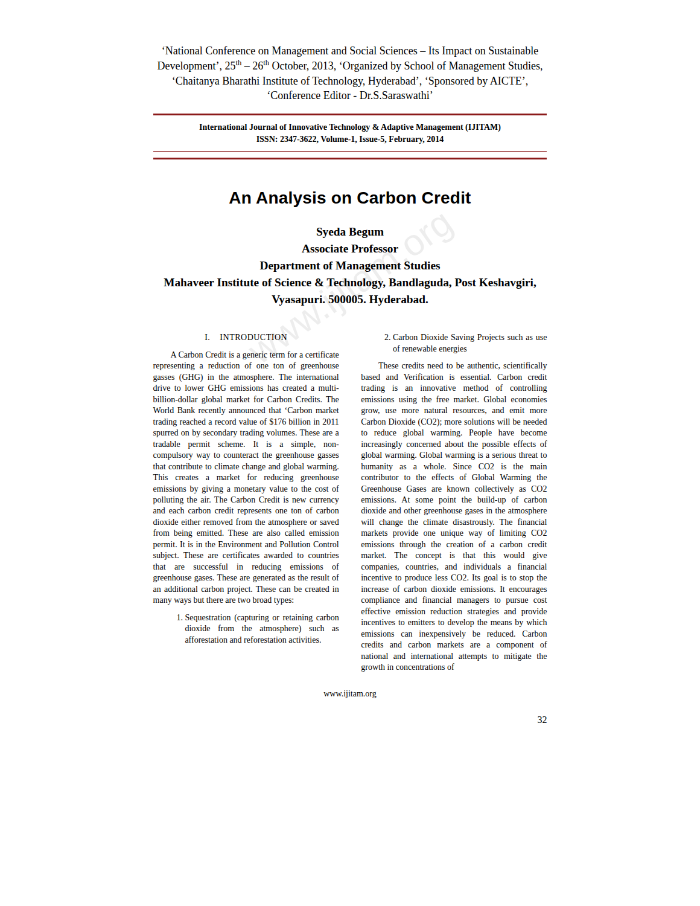www.ijitam.org
‘National Conference on Management and Social Sciences – Its Impact on Sustainable Development’, 25th – 26th October, 2013, ‘Organized by School of Management Studies, ‘Chaitanya Bharathi Institute of Technology, Hyderabad’, ‘Sponsored by AICTE’, ‘Conference Editor - Dr.S.Saraswathi’
International Journal of Innovative Technology & Adaptive Management (IJITAM)
ISSN: 2347-3622, Volume-1, Issue-5, February, 2014
An Analysis on Carbon Credit
Syeda Begum
Associate Professor
Department of Management Studies
Mahaveer Institute of Science & Technology, Bandlaguda, Post Keshavgiri, Vyasapuri. 500005. Hyderabad.
I. INTRODUCTION
A Carbon Credit is a generic term for a certificate representing a reduction of one ton of greenhouse gasses (GHG) in the atmosphere. The international drive to lower GHG emissions has created a multi-billion-dollar global market for Carbon Credits. The World Bank recently announced that ‘Carbon market trading reached a record value of $176 billion in 2011 spurred on by secondary trading volumes. These are a tradable permit scheme. It is a simple, non-compulsory way to counteract the greenhouse gasses that contribute to climate change and global warming. This creates a market for reducing greenhouse emissions by giving a monetary value to the cost of polluting the air. The Carbon Credit is new currency and each carbon credit represents one ton of carbon dioxide either removed from the atmosphere or saved from being emitted. These are also called emission permit. It is in the Environment and Pollution Control subject. These are certificates awarded to countries that are successful in reducing emissions of greenhouse gases. These are generated as the result of an additional carbon project. These can be created in many ways but there are two broad types:
Sequestration (capturing or retaining carbon dioxide from the atmosphere) such as afforestation and reforestation activities.
Carbon Dioxide Saving Projects such as use of renewable energies
These credits need to be authentic, scientifically based and Verification is essential. Carbon credit trading is an innovative method of controlling emissions using the free market. Global economies grow, use more natural resources, and emit more Carbon Dioxide (CO2); more solutions will be needed to reduce global warming. People have become increasingly concerned about the possible effects of global warming. Global warming is a serious threat to humanity as a whole. Since CO2 is the main contributor to the effects of Global Warming the Greenhouse Gases are known collectively as CO2 emissions. At some point the build-up of carbon dioxide and other greenhouse gases in the atmosphere will change the climate disastrously. The financial markets provide one unique way of limiting CO2 emissions through the creation of a carbon credit market. The concept is that this would give companies, countries, and individuals a financial incentive to produce less CO2. Its goal is to stop the increase of carbon dioxide emissions. It encourages compliance and financial managers to pursue cost effective emission reduction strategies and provide incentives to emitters to develop the means by which emissions can inexpensively be reduced. Carbon credits and carbon markets are a component of national and international attempts to mitigate the growth in concentrations of
www.ijitam.org
32